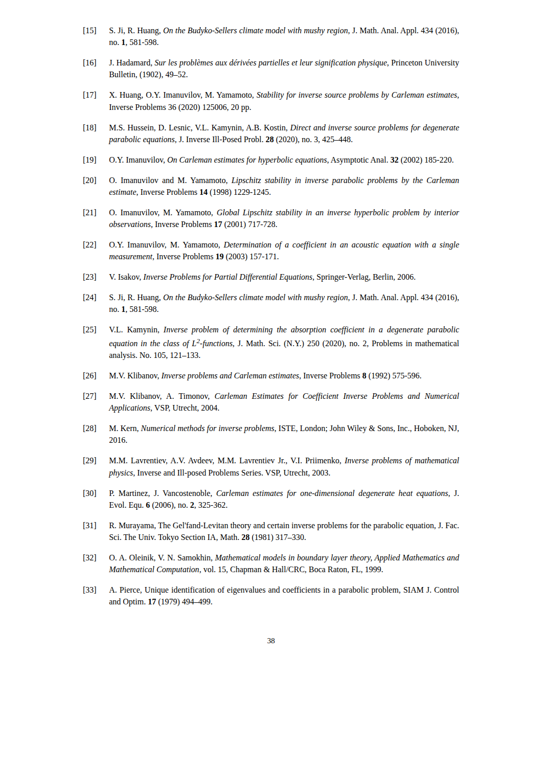S. Ji, R. Huang, On the Budyko-Sellers climate model with mushy region, J. Math. Anal. Appl. 434 (2016), no. 1, 581-598.
J. Hadamard, Sur les problèmes aux dérivées partielles et leur signification physique, Princeton University Bulletin, (1902), 49–52.
X. Huang, O.Y. Imanuvilov, M. Yamamoto, Stability for inverse source problems by Carleman estimates, Inverse Problems 36 (2020) 125006, 20 pp.
M.S. Hussein, D. Lesnic, V.L. Kamynin, A.B. Kostin, Direct and inverse source problems for degenerate parabolic equations, J. Inverse Ill-Posed Probl. 28 (2020), no. 3, 425–448.
O.Y. Imanuvilov, On Carleman estimates for hyperbolic equations, Asymptotic Anal. 32 (2002) 185-220.
O. Imanuvilov and M. Yamamoto, Lipschitz stability in inverse parabolic problems by the Carleman estimate, Inverse Problems 14 (1998) 1229-1245.
O. Imanuvilov, M. Yamamoto, Global Lipschitz stability in an inverse hyperbolic problem by interior observations, Inverse Problems 17 (2001) 717-728.
O.Y. Imanuvilov, M. Yamamoto, Determination of a coefficient in an acoustic equation with a single measurement, Inverse Problems 19 (2003) 157-171.
V. Isakov, Inverse Problems for Partial Differential Equations, Springer-Verlag, Berlin, 2006.
S. Ji, R. Huang, On the Budyko-Sellers climate model with mushy region, J. Math. Anal. Appl. 434 (2016), no. 1, 581-598.
V.L. Kamynin, Inverse problem of determining the absorption coefficient in a degenerate parabolic equation in the class of L2-functions, J. Math. Sci. (N.Y.) 250 (2020), no. 2, Problems in mathematical analysis. No. 105, 121–133.
M.V. Klibanov, Inverse problems and Carleman estimates, Inverse Problems 8 (1992) 575-596.
M.V. Klibanov, A. Timonov, Carleman Estimates for Coefficient Inverse Problems and Numerical Applications, VSP, Utrecht, 2004.
M. Kern, Numerical methods for inverse problems, ISTE, London; John Wiley & Sons, Inc., Hoboken, NJ, 2016.
M.M. Lavrentiev, A.V. Avdeev, M.M. Lavrentiev Jr., V.I. Priimenko, Inverse problems of mathematical physics, Inverse and Ill-posed Problems Series. VSP, Utrecht, 2003.
P. Martinez, J. Vancostenoble, Carleman estimates for one-dimensional degenerate heat equations, J. Evol. Equ. 6 (2006), no. 2, 325-362.
R. Murayama, The Gel'fand-Levitan theory and certain inverse problems for the parabolic equation, J. Fac. Sci. The Univ. Tokyo Section IA, Math. 28 (1981) 317–330.
O. A. Oleinik, V. N. Samokhin, Mathematical models in boundary layer theory, Applied Mathematics and Mathematical Computation, vol. 15, Chapman & Hall/CRC, Boca Raton, FL, 1999.
A. Pierce, Unique identification of eigenvalues and coefficients in a parabolic problem, SIAM J. Control and Optim. 17 (1979) 494–499.
38